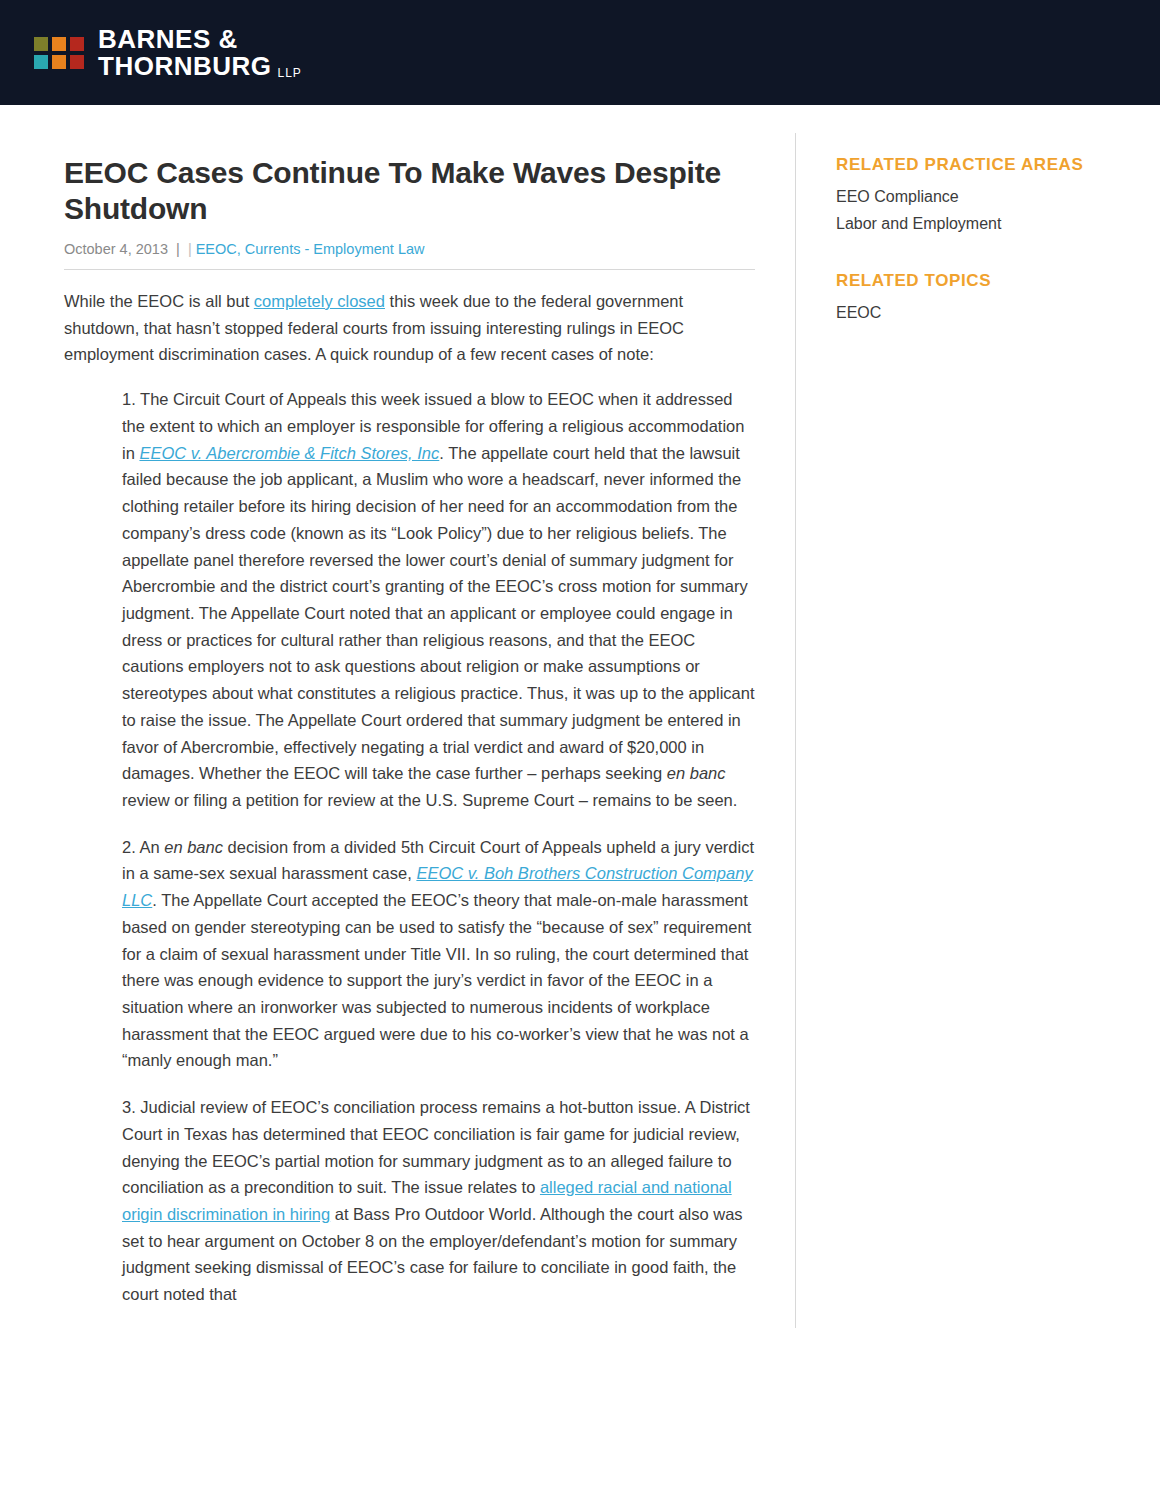BARNES & THORNBURGLLP
EEOC Cases Continue To Make Waves Despite Shutdown
October 4, 2013 | |EEOC, Currents - Employment Law
While the EEOC is all but completely closed this week due to the federal government shutdown, that hasn’t stopped federal courts from issuing interesting rulings in EEOC employment discrimination cases. A quick roundup of a few recent cases of note:
The Circuit Court of Appeals this week issued a blow to EEOC when it addressed the extent to which an employer is responsible for offering a religious accommodation in EEOC v. Abercrombie & Fitch Stores, Inc. The appellate court held that the lawsuit failed because the job applicant, a Muslim who wore a headscarf, never informed the clothing retailer before its hiring decision of her need for an accommodation from the company’s dress code (known as its “Look Policy”) due to her religious beliefs. The appellate panel therefore reversed the lower court’s denial of summary judgment for Abercrombie and the district court’s granting of the EEOC’s cross motion for summary judgment. The Appellate Court noted that an applicant or employee could engage in dress or practices for cultural rather than religious reasons, and that the EEOC cautions employers not to ask questions about religion or make assumptions or stereotypes about what constitutes a religious practice. Thus, it was up to the applicant to raise the issue. The Appellate Court ordered that summary judgment be entered in favor of Abercrombie, effectively negating a trial verdict and award of $20,000 in damages. Whether the EEOC will take the case further – perhaps seeking en banc review or filing a petition for review at the U.S. Supreme Court – remains to be seen.
An en banc decision from a divided 5th Circuit Court of Appeals upheld a jury verdict in a same-sex sexual harassment case, EEOC v. Boh Brothers Construction Company LLC. The Appellate Court accepted the EEOC’s theory that male-on-male harassment based on gender stereotyping can be used to satisfy the “because of sex” requirement for a claim of sexual harassment under Title VII. In so ruling, the court determined that there was enough evidence to support the jury’s verdict in favor of the EEOC in a situation where an ironworker was subjected to numerous incidents of workplace harassment that the EEOC argued were due to his co-worker’s view that he was not a “manly enough man.”
Judicial review of EEOC’s conciliation process remains a hot-button issue. A District Court in Texas has determined that EEOC conciliation is fair game for judicial review, denying the EEOC’s partial motion for summary judgment as to an alleged failure to conciliation as a precondition to suit. The issue relates to alleged racial and national origin discrimination in hiring at Bass Pro Outdoor World. Although the court also was set to hear argument on October 8 on the employer/defendant’s motion for summary judgment seeking dismissal of EEOC’s case for failure to conciliate in good faith, the court noted that
Related Practice Areas
EEO Compliance
Labor and Employment
Related Topics
EEOC